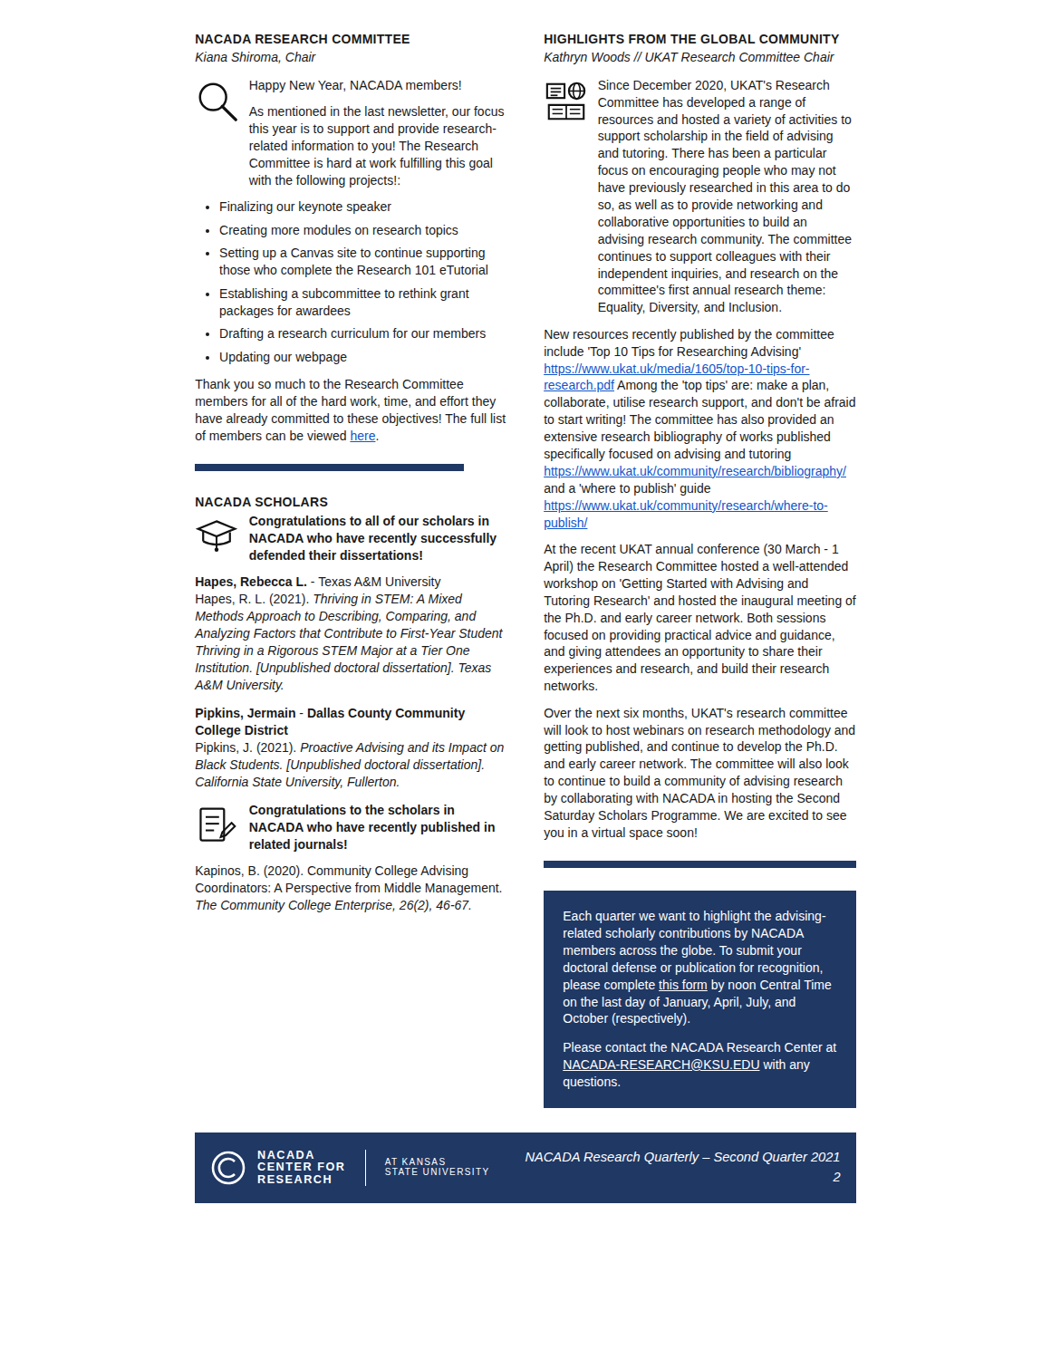NACADA Research Committee
Kiana Shiroma, Chair
Happy New Year, NACADA members!
As mentioned in the last newsletter, our focus this year is to support and provide research-related information to you! The Research Committee is hard at work fulfilling this goal with the following projects!:
Finalizing our keynote speaker
Creating more modules on research topics
Setting up a Canvas site to continue supporting those who complete the Research 101 eTutorial
Establishing a subcommittee to rethink grant packages for awardees
Drafting a research curriculum for our members
Updating our webpage
Thank you so much to the Research Committee members for all of the hard work, time, and effort they have already committed to these objectives! The full list of members can be viewed here.
NACADA Scholars
Congratulations to all of our scholars in NACADA who have recently successfully defended their dissertations!
Hapes, Rebecca L. - Texas A&M University
Hapes, R. L. (2021). Thriving in STEM: A Mixed Methods Approach to Describing, Comparing, and Analyzing Factors that Contribute to First-Year Student Thriving in a Rigorous STEM Major at a Tier One Institution. [Unpublished doctoral dissertation]. Texas A&M University.
Pipkins, Jermain - Dallas County Community College District
Pipkins, J. (2021). Proactive Advising and its Impact on Black Students. [Unpublished doctoral dissertation]. California State University, Fullerton.
Congratulations to the scholars in NACADA who have recently published in related journals!
Kapinos, B. (2020). Community College Advising Coordinators: A Perspective from Middle Management. The Community College Enterprise, 26(2), 46-67.
Highlights from the Global Community
Kathryn Woods // UKAT Research Committee Chair
Since December 2020, UKAT's Research Committee has developed a range of resources and hosted a variety of activities to support scholarship in the field of advising and tutoring. There has been a particular focus on encouraging people who may not have previously researched in this area to do so, as well as to provide networking and collaborative opportunities to build an advising research community. The committee continues to support colleagues with their independent inquiries, and research on the committee's first annual research theme: Equality, Diversity, and Inclusion.
New resources recently published by the committee include 'Top 10 Tips for Researching Advising' https://www.ukat.uk/media/1605/top-10-tips-for-research.pdf Among the 'top tips' are: make a plan, collaborate, utilise research support, and don't be afraid to start writing! The committee has also provided an extensive research bibliography of works published specifically focused on advising and tutoring https://www.ukat.uk/community/research/bibliography/ and a 'where to publish' guide https://www.ukat.uk/community/research/where-to-publish/
At the recent UKAT annual conference (30 March - 1 April) the Research Committee hosted a well-attended workshop on 'Getting Started with Advising and Tutoring Research' and hosted the inaugural meeting of the Ph.D. and early career network. Both sessions focused on providing practical advice and guidance, and giving attendees an opportunity to share their experiences and research, and build their research networks.
Over the next six months, UKAT's research committee will look to host webinars on research methodology and getting published, and continue to develop the Ph.D. and early career network. The committee will also look to continue to build a community of advising research by collaborating with NACADA in hosting the Second Saturday Scholars Programme. We are excited to see you in a virtual space soon!
Each quarter we want to highlight the advising-related scholarly contributions by NACADA members across the globe. To submit your doctoral defense or publication for recognition, please complete this form by noon Central Time on the last day of January, April, July, and October (respectively).
Please contact the NACADA Research Center at NACADA-RESEARCH@KSU.EDU with any questions.
NACADA
CENTER FOR
RESEARCH
AT KANSAS
STATE UNIVERSITY
NACADA Research Quarterly – Second Quarter 2021
2